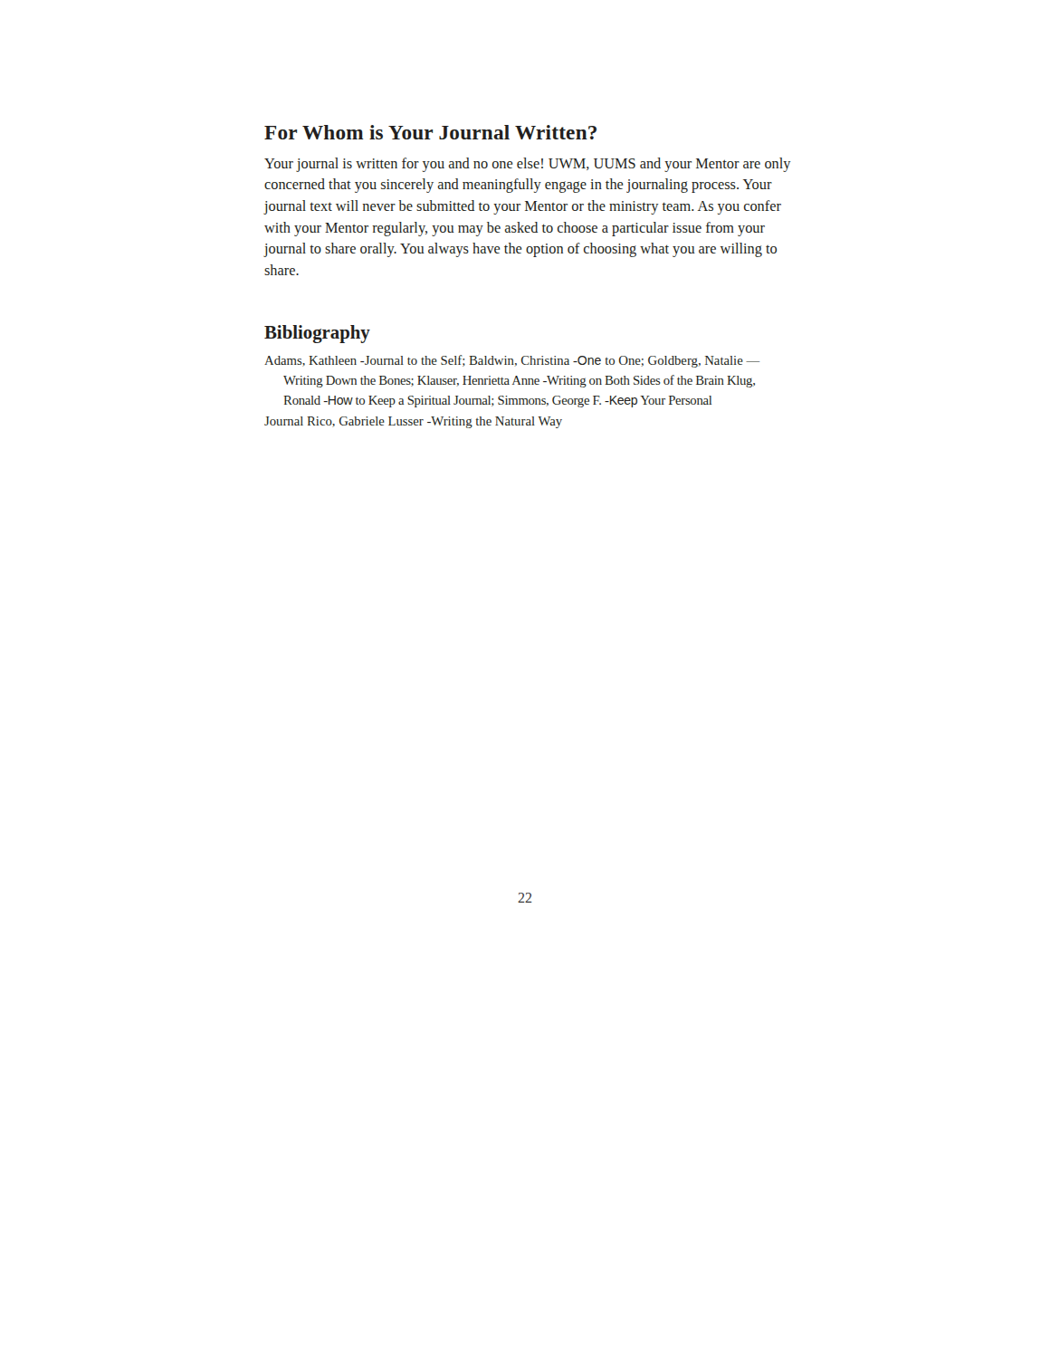For Whom is Your Journal Written?
Your journal is written for you and no one else! UWM, UUMS and your Mentor are only concerned that you sincerely and meaningfully engage in the journaling process. Your journal text will never be submitted to your Mentor or the ministry team. As you confer with your Mentor regularly, you may be asked to choose a particular issue from your journal to share orally. You always have the option of choosing what you are willing to share.
Bibliography
Adams, Kathleen -Journal to the Self; Baldwin, Christina -One to One; Goldberg, Natalie — Writing Down the Bones; Klauser, Henrietta Anne -Writing on Both Sides of the Brain Klug, Ronald -How to Keep a Spiritual Journal; Simmons, George F. -Keep Your Personal Journal Rico, Gabriele Lusser -Writing the Natural Way
22